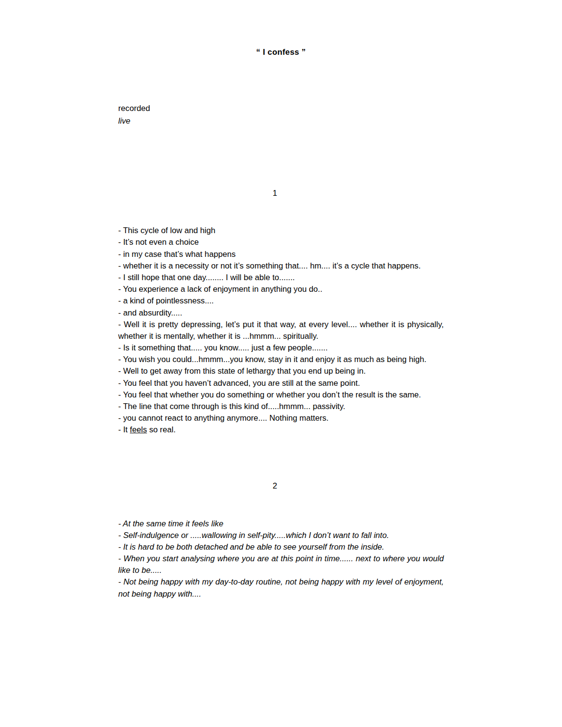“ I confess ”
recorded
live
1
This cycle of low and high
It’s not even a choice
in my case that’s what happens
whether it is a necessity or not it’s something that.... hm.... it’s a cycle that happens.
I still hope that one day........ I will be able to.......
You experience a lack of enjoyment in anything you do..
a kind of pointlessness....
and absurdity.....
Well it is pretty depressing, let’s put it that way, at every level.... whether it is physically, whether it is mentally, whether it is ...hmmm... spiritually.
Is it something that..... you know..... just a few people.......
You wish you could...hmmm...you know, stay in it and enjoy it as much as being high.
Well to get away from this state of lethargy that you end up being in.
You feel that you haven’t advanced, you are still at the same point.
You feel that whether you do something or whether you don’t the result is the same.
The line that come through is this kind of.....hmmm... passivity.
you cannot react to anything anymore.... Nothing matters.
It feels so real.
2
At the same time it feels like
Self-indulgence or .....wallowing in self-pity.....which I don’t want to fall into.
It is hard to be both detached and be able to see yourself from the inside.
When you start analysing where you are at this point in time...... next to where you would like to be.....
Not being happy with my day-to-day routine, not being happy with my level of enjoyment, not being happy with....